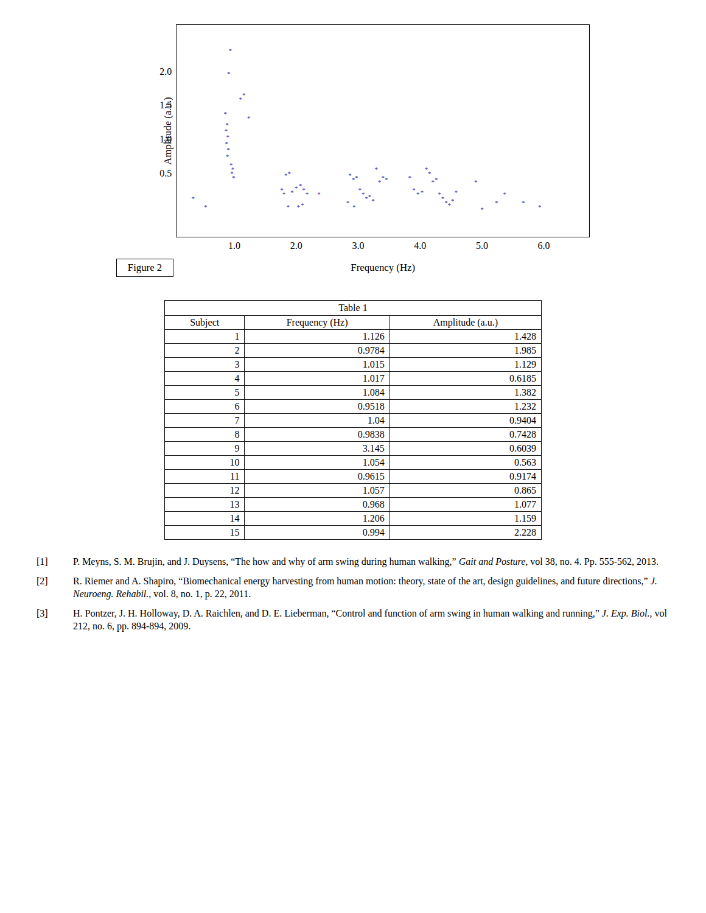Figure 2
Amplitude (a.u.) 2.0 1.5 1.0 0.5 1.0 2.0 3.0 4.0 5.0 6.0 * * * * * * * * * * * * * * * * * * * * * * * * * * * * * * * * * * * * * * * * * * * * * * * * * * * * * * * * * * * * * * * * *
Frequency (Hz)
Table 1
| Subject | Frequency (Hz) | Amplitude (a.u.) |
| --- | --- | --- |
| 1 | 1.126 | 1.428 |
| 2 | 0.9784 | 1.985 |
| 3 | 1.015 | 1.129 |
| 4 | 1.017 | 0.6185 |
| 5 | 1.084 | 1.382 |
| 6 | 0.9518 | 1.232 |
| 7 | 1.04 | 0.9404 |
| 8 | 0.9838 | 0.7428 |
| 9 | 3.145 | 0.6039 |
| 10 | 1.054 | 0.563 |
| 11 | 0.9615 | 0.9174 |
| 12 | 1.057 | 0.865 |
| 13 | 0.968 | 1.077 |
| 14 | 1.206 | 1.159 |
| 15 | 0.994 | 2.228 |
[1]
P. Meyns, S. M. Brujin, and J. Duysens, “The how and why of arm swing during human walking,” Gait and Posture, vol 38, no. 4. Pp. 555-562, 2013.
[2]
R. Riemer and A. Shapiro, “Biomechanical energy harvesting from human motion: theory, state of the art, design guidelines, and future directions,” J. Neuroeng. Rehabil., vol. 8, no. 1, p. 22, 2011.
[3]
H. Pontzer, J. H. Holloway, D. A. Raichlen, and D. E. Lieberman, “Control and function of arm swing in human walking and running,” J. Exp. Biol., vol 212, no. 6, pp. 894-894, 2009.